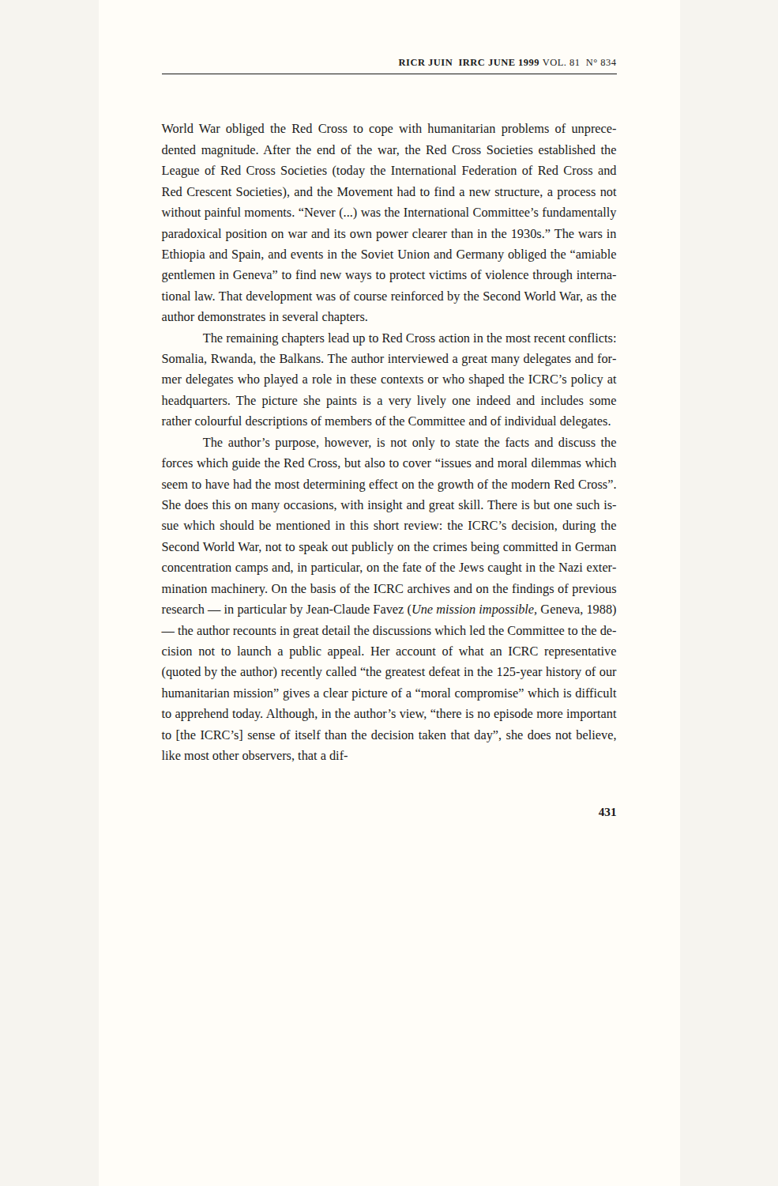RICR JUIN IRRC JUNE 1999 VOL. 81 N° 834
World War obliged the Red Cross to cope with humanitarian problems of unprecedented magnitude. After the end of the war, the Red Cross Societies established the League of Red Cross Societies (today the International Federation of Red Cross and Red Crescent Societies), and the Movement had to find a new structure, a process not without painful moments. “Never (...) was the International Committee’s fundamentally paradoxical position on war and its own power clearer than in the 1930s.” The wars in Ethiopia and Spain, and events in the Soviet Union and Germany obliged the “amiable gentlemen in Geneva” to find new ways to protect victims of violence through international law. That development was of course reinforced by the Second World War, as the author demonstrates in several chapters.
The remaining chapters lead up to Red Cross action in the most recent conflicts: Somalia, Rwanda, the Balkans. The author interviewed a great many delegates and former delegates who played a role in these contexts or who shaped the ICRC’s policy at headquarters. The picture she paints is a very lively one indeed and includes some rather colourful descriptions of members of the Committee and of individual delegates.
The author’s purpose, however, is not only to state the facts and discuss the forces which guide the Red Cross, but also to cover “issues and moral dilemmas which seem to have had the most determining effect on the growth of the modern Red Cross”. She does this on many occasions, with insight and great skill. There is but one such issue which should be mentioned in this short review: the ICRC’s decision, during the Second World War, not to speak out publicly on the crimes being committed in German concentration camps and, in particular, on the fate of the Jews caught in the Nazi extermination machinery. On the basis of the ICRC archives and on the findings of previous research — in particular by Jean-Claude Favez (Une mission impossible, Geneva, 1988) — the author recounts in great detail the discussions which led the Committee to the decision not to launch a public appeal. Her account of what an ICRC representative (quoted by the author) recently called “the greatest defeat in the 125-year history of our humanitarian mission” gives a clear picture of a “moral compromise” which is difficult to apprehend today. Although, in the author’s view, “there is no episode more important to [the ICRC’s] sense of itself than the decision taken that day”, she does not believe, like most other observers, that a dif-
431